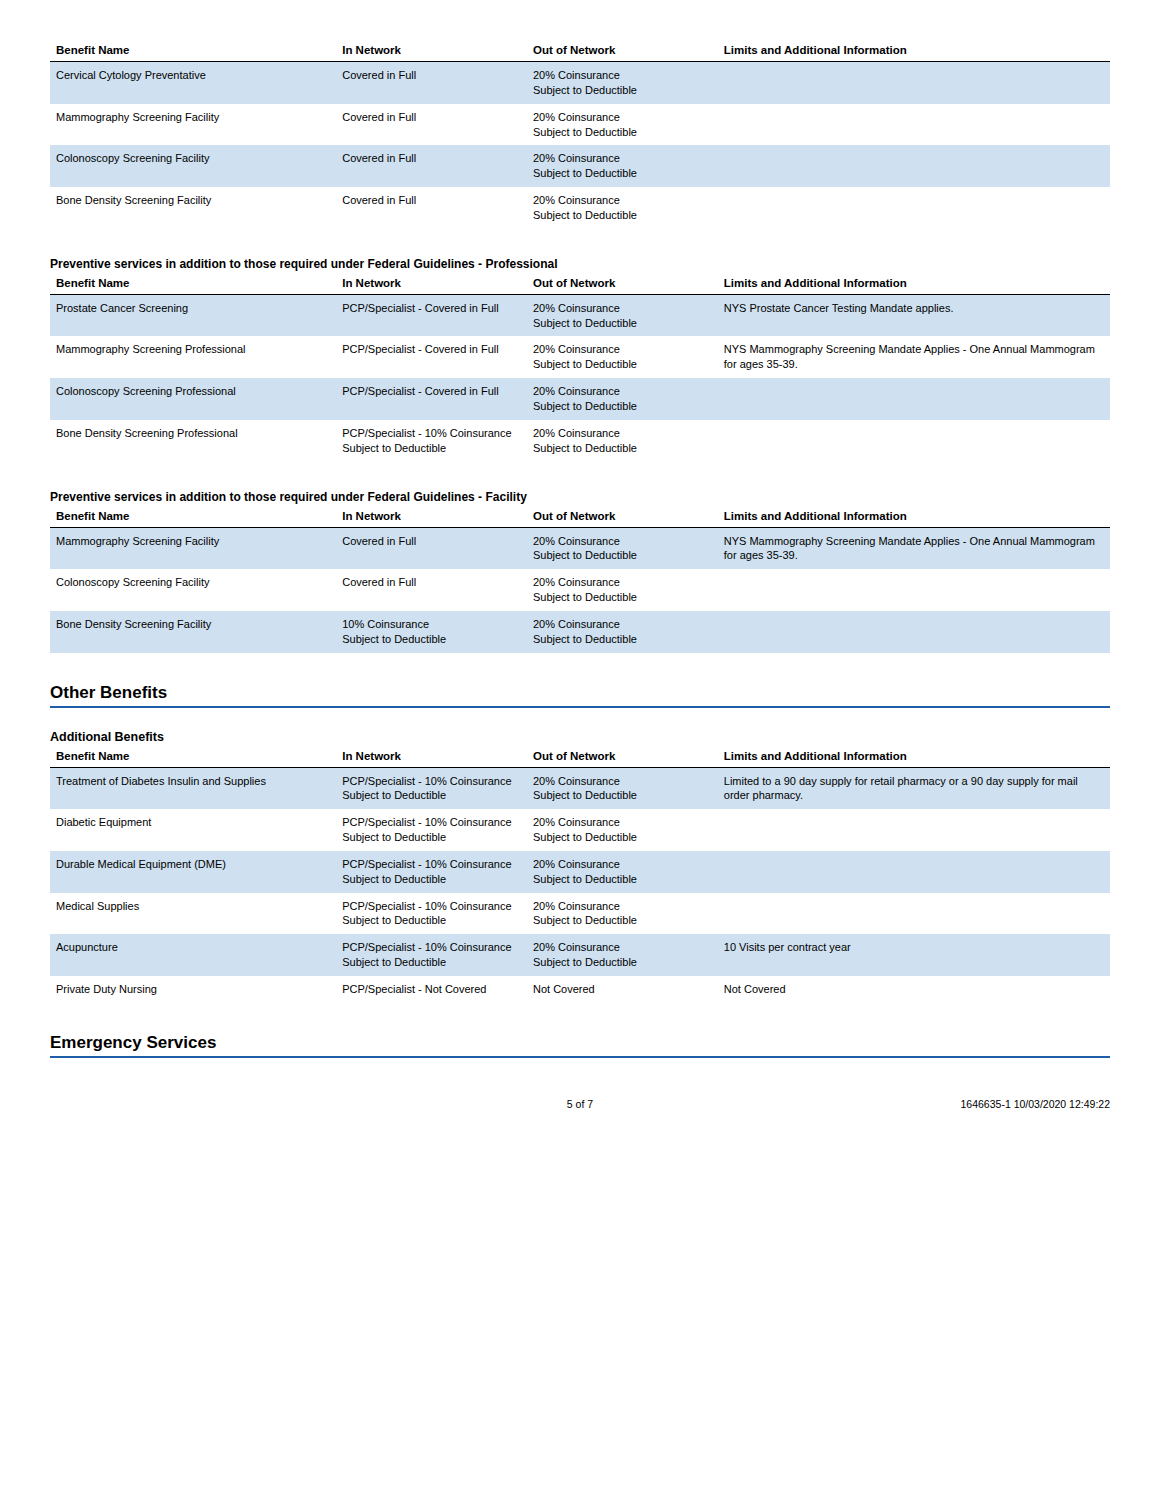| Benefit Name | In Network | Out of Network | Limits and Additional Information |
| --- | --- | --- | --- |
| Cervical Cytology Preventative | Covered in Full | 20% Coinsurance Subject to Deductible | |
| Mammography Screening Facility | Covered in Full | 20% Coinsurance Subject to Deductible | |
| Colonoscopy Screening Facility | Covered in Full | 20% Coinsurance Subject to Deductible | |
| Bone Density Screening Facility | Covered in Full | 20% Coinsurance Subject to Deductible | |
Preventive services in addition to those required under Federal Guidelines - Professional
| Benefit Name | In Network | Out of Network | Limits and Additional Information |
| --- | --- | --- | --- |
| Prostate Cancer Screening | PCP/Specialist - Covered in Full | 20% Coinsurance Subject to Deductible | NYS Prostate Cancer Testing Mandate applies. |
| Mammography Screening Professional | PCP/Specialist - Covered in Full | 20% Coinsurance Subject to Deductible | NYS Mammography Screening Mandate Applies - One Annual Mammogram for ages 35-39. |
| Colonoscopy Screening Professional | PCP/Specialist - Covered in Full | 20% Coinsurance Subject to Deductible | |
| Bone Density Screening Professional | PCP/Specialist - 10% Coinsurance Subject to Deductible | 20% Coinsurance Subject to Deductible | |
Preventive services in addition to those required under Federal Guidelines - Facility
| Benefit Name | In Network | Out of Network | Limits and Additional Information |
| --- | --- | --- | --- |
| Mammography Screening Facility | Covered in Full | 20% Coinsurance Subject to Deductible | NYS Mammography Screening Mandate Applies - One Annual Mammogram for ages 35-39. |
| Colonoscopy Screening Facility | Covered in Full | 20% Coinsurance Subject to Deductible | |
| Bone Density Screening Facility | 10% Coinsurance Subject to Deductible | 20% Coinsurance Subject to Deductible | |
Other Benefits
Additional Benefits
| Benefit Name | In Network | Out of Network | Limits and Additional Information |
| --- | --- | --- | --- |
| Treatment of Diabetes Insulin and Supplies | PCP/Specialist - 10% Coinsurance Subject to Deductible | 20% Coinsurance Subject to Deductible | Limited to a 90 day supply for retail pharmacy or a 90 day supply for mail order pharmacy. |
| Diabetic Equipment | PCP/Specialist - 10% Coinsurance Subject to Deductible | 20% Coinsurance Subject to Deductible | |
| Durable Medical Equipment (DME) | PCP/Specialist - 10% Coinsurance Subject to Deductible | 20% Coinsurance Subject to Deductible | |
| Medical Supplies | PCP/Specialist - 10% Coinsurance Subject to Deductible | 20% Coinsurance Subject to Deductible | |
| Acupuncture | PCP/Specialist - 10% Coinsurance Subject to Deductible | 20% Coinsurance Subject to Deductible | 10 Visits per contract year |
| Private Duty Nursing | PCP/Specialist - Not Covered | Not Covered | Not Covered |
Emergency Services
5 of 7
1646635-1 10/03/2020 12:49:22